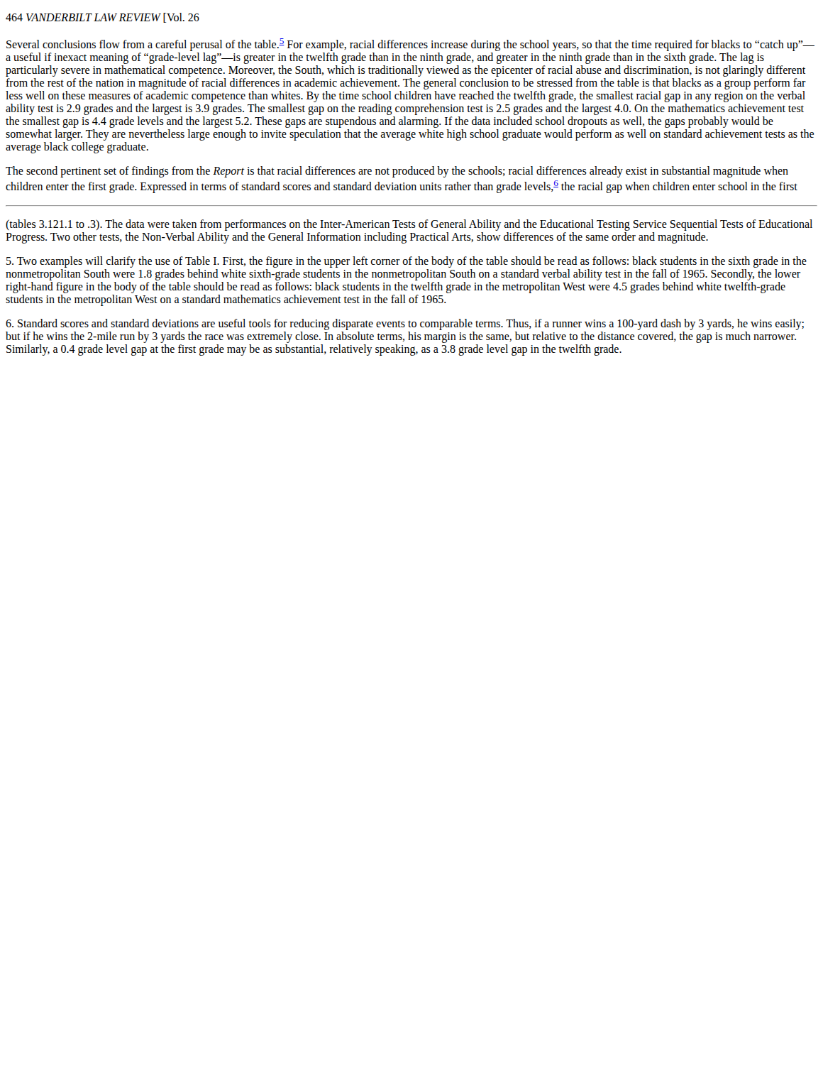464 VANDERBILT LAW REVIEW [Vol. 26
Several conclusions flow from a careful perusal of the table.5 For example, racial differences increase during the school years, so that the time required for blacks to “catch up”—a useful if inexact meaning of “grade-level lag”—is greater in the twelfth grade than in the ninth grade, and greater in the ninth grade than in the sixth grade. The lag is particularly severe in mathematical competence. Moreover, the South, which is traditionally viewed as the epicenter of racial abuse and discrimination, is not glaringly different from the rest of the nation in magnitude of racial differences in academic achievement. The general conclusion to be stressed from the table is that blacks as a group perform far less well on these measures of academic competence than whites. By the time school children have reached the twelfth grade, the smallest racial gap in any region on the verbal ability test is 2.9 grades and the largest is 3.9 grades. The smallest gap on the reading comprehension test is 2.5 grades and the largest 4.0. On the mathematics achievement test the smallest gap is 4.4 grade levels and the largest 5.2. These gaps are stupendous and alarming. If the data included school dropouts as well, the gaps probably would be somewhat larger. They are nevertheless large enough to invite speculation that the average white high school graduate would perform as well on standard achievement tests as the average black college graduate.
The second pertinent set of findings from the Report is that racial differences are not produced by the schools; racial differences already exist in substantial magnitude when children enter the first grade. Expressed in terms of standard scores and standard deviation units rather than grade levels,6 the racial gap when children enter school in the first
(tables 3.121.1 to .3). The data were taken from performances on the Inter-American Tests of General Ability and the Educational Testing Service Sequential Tests of Educational Progress. Two other tests, the Non-Verbal Ability and the General Information including Practical Arts, show differences of the same order and magnitude.
5. Two examples will clarify the use of Table I. First, the figure in the upper left corner of the body of the table should be read as follows: black students in the sixth grade in the nonmetropolitan South were 1.8 grades behind white sixth-grade students in the nonmetropolitan South on a standard verbal ability test in the fall of 1965. Secondly, the lower right-hand figure in the body of the table should be read as follows: black students in the twelfth grade in the metropolitan West were 4.5 grades behind white twelfth-grade students in the metropolitan West on a standard mathematics achievement test in the fall of 1965.
6. Standard scores and standard deviations are useful tools for reducing disparate events to comparable terms. Thus, if a runner wins a 100-yard dash by 3 yards, he wins easily; but if he wins the 2-mile run by 3 yards the race was extremely close. In absolute terms, his margin is the same, but relative to the distance covered, the gap is much narrower. Similarly, a 0.4 grade level gap at the first grade may be as substantial, relatively speaking, as a 3.8 grade level gap in the twelfth grade.